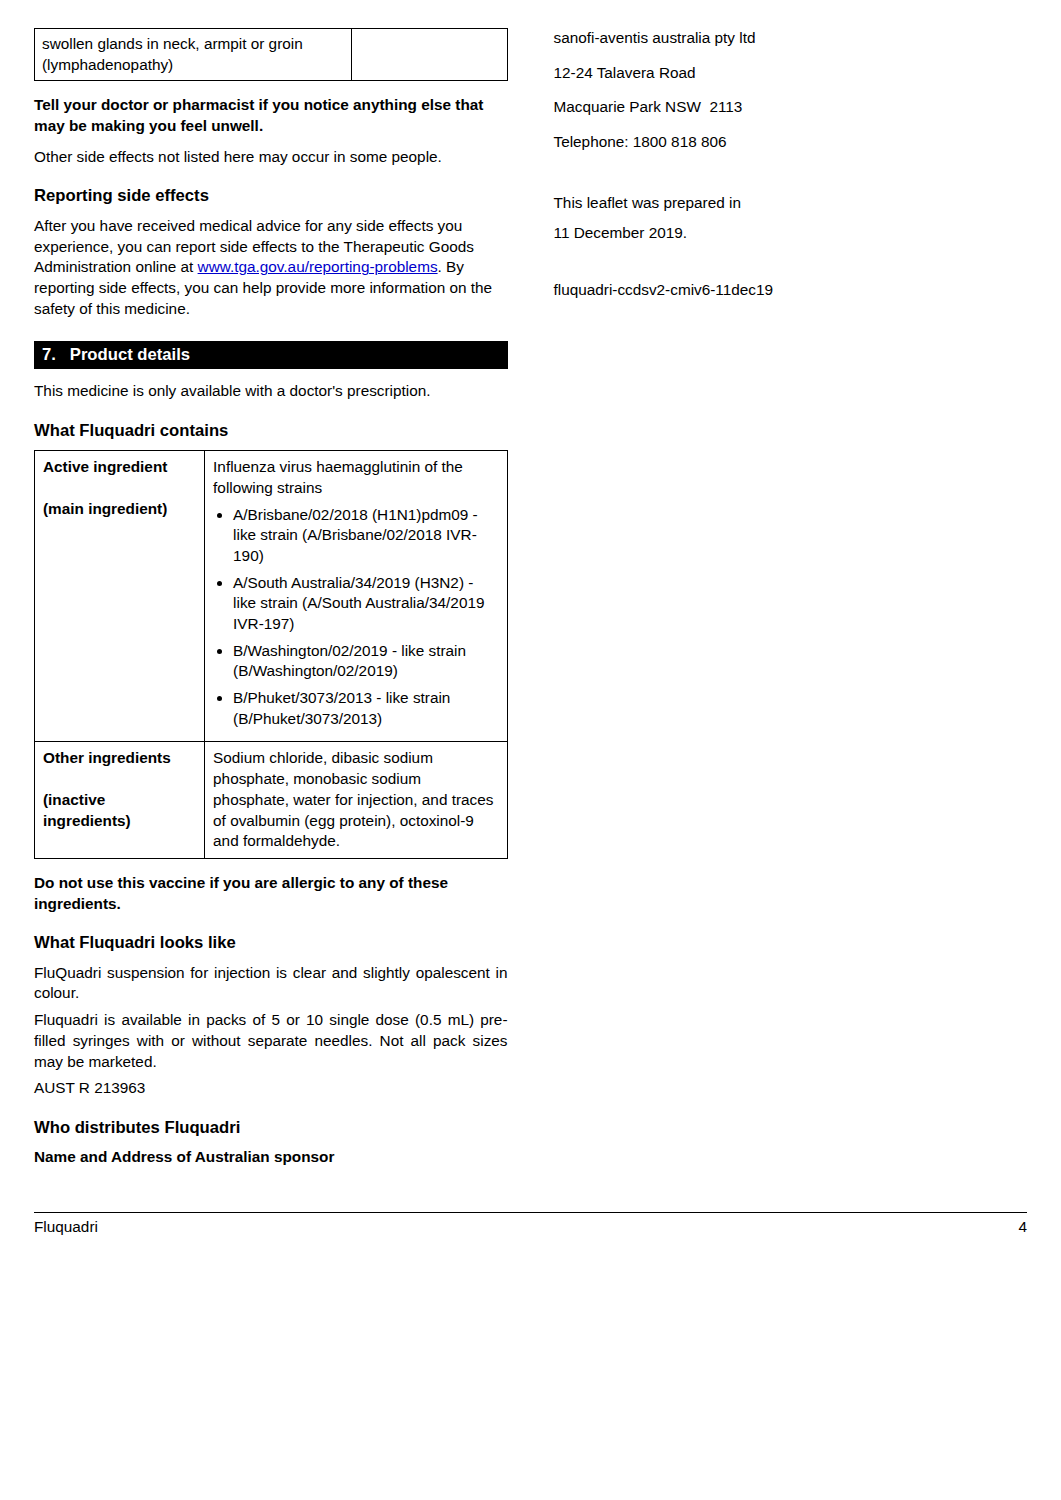| swollen glands in neck, armpit or groin (lymphadenopathy) | |
Tell your doctor or pharmacist if you notice anything else that may be making you feel unwell.
Other side effects not listed here may occur in some people.
Reporting side effects
After you have received medical advice for any side effects you experience, you can report side effects to the Therapeutic Goods Administration online at www.tga.gov.au/reporting-problems. By reporting side effects, you can help provide more information on the safety of this medicine.
7. Product details
This medicine is only available with a doctor's prescription.
What Fluquadri contains
| Active ingredient (main ingredient) | Influenza virus haemagglutinin of the following strains A/Brisbane/02/2018 (H1N1)pdm09 - like strain (A/Brisbane/02/2018 IVR-190) A/South Australia/34/2019 (H3N2) - like strain (A/South Australia/34/2019 IVR-197) B/Washington/02/2019 - like strain (B/Washington/02/2019) B/Phuket/3073/2013 - like strain (B/Phuket/3073/2013) |
| Other ingredients (inactive ingredients) | Sodium chloride, dibasic sodium phosphate, monobasic sodium phosphate, water for injection, and traces of ovalbumin (egg protein), octoxinol-9 and formaldehyde. |
Do not use this vaccine if you are allergic to any of these ingredients.
What Fluquadri looks like
FluQuadri suspension for injection is clear and slightly opalescent in colour.
Fluquadri is available in packs of 5 or 10 single dose (0.5 mL) pre-filled syringes with or without separate needles. Not all pack sizes may be marketed.
AUST R 213963
Who distributes Fluquadri
Name and Address of Australian sponsor
sanofi-aventis australia pty ltd
12-24 Talavera Road
Macquarie Park NSW 2113
Telephone: 1800 818 806
This leaflet was prepared in
11 December 2019.
fluquadri-ccdsv2-cmiv6-11dec19
Fluquadri 4